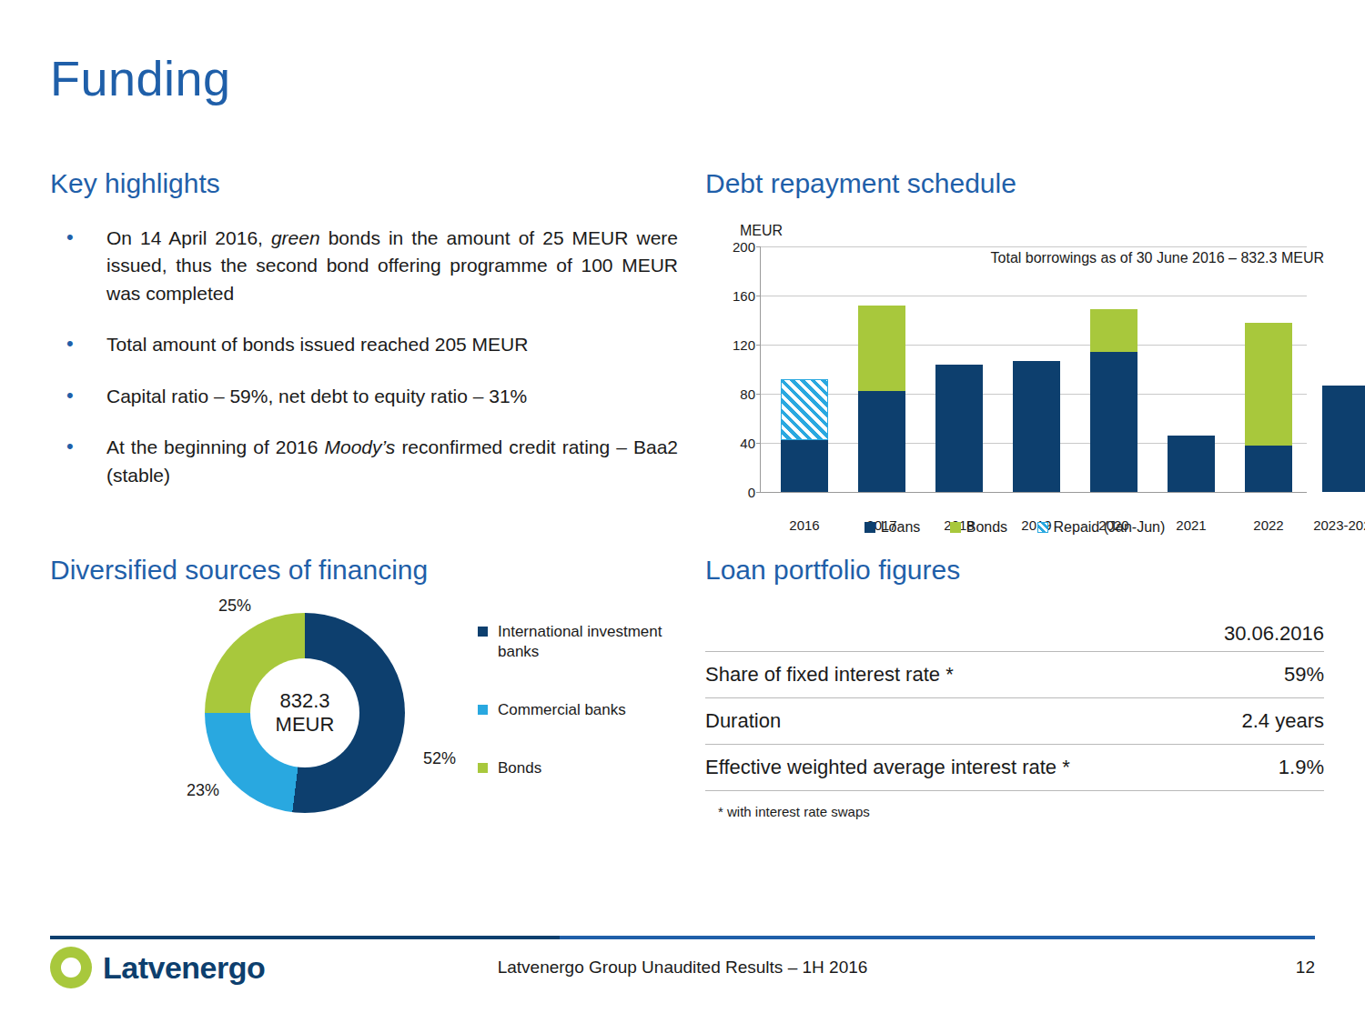Funding
Key highlights
On 14 April 2016, green bonds in the amount of 25 MEUR were issued, thus the second bond offering programme of 100 MEUR was completed
Total amount of bonds issued reached 205 MEUR
Capital ratio – 59%, net debt to equity ratio – 31%
At the beginning of 2016 Moody’s reconfirmed credit rating – Baa2 (stable)
Debt repayment schedule
MEUR
Total borrowings as of 30 June 2016 – 832.3 MEUR
200
160
120
80
40
0
2016
2017
2018
2019
2020
2021
2022
2023-2028
Loans Bonds Repaid (Jan-Jun)
Diversified sources of financing
832.3
MEUR
25%
52%
23%
International investment banks
Commercial banks
Bonds
Loan portfolio figures
30.06.2016
| Share of fixed interest rate * | 59% |
| Duration | 2.4 years |
| Effective weighted average interest rate * | 1.9% |
* with interest rate swaps
Latvenergo
Latvenergo Group Unaudited Results – 1H 2016
12